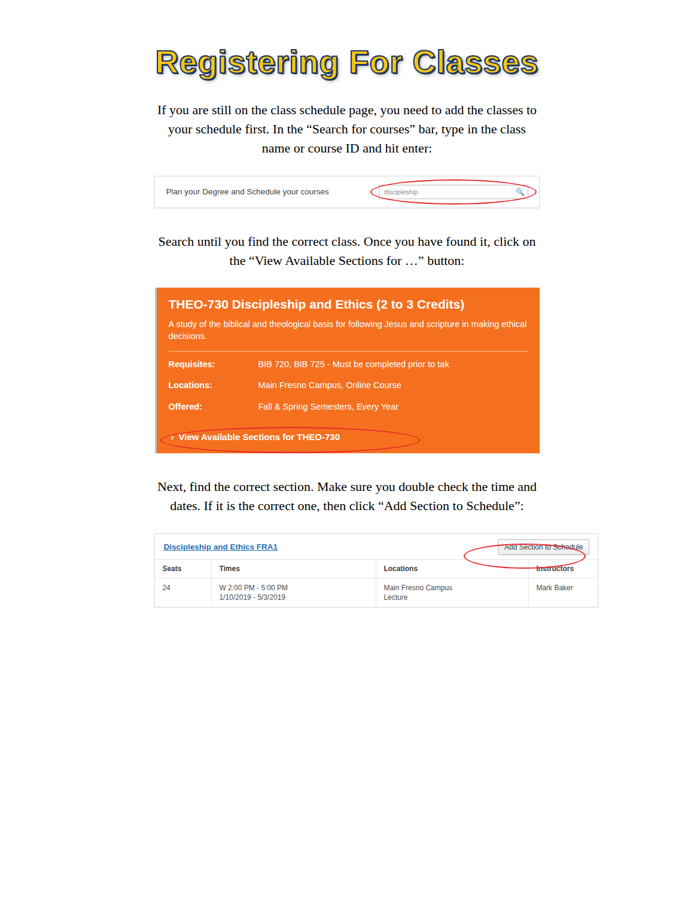Registering For Classes
If you are still on the class schedule page, you need to add the classes to your schedule first. In the “Search for courses” bar, type in the class name or course ID and hit enter:
Plan your Degree and Schedule your courses 🔍
Search until you find the correct class. Once you have found it, click on the “View Available Sections for …” button:
THEO-730 Discipleship and Ethics (2 to 3 Credits)
A study of the biblical and theological basis for following Jesus and scripture in making ethical decisions.
Requisites:
BIB 720, BIB 725 - Must be completed prior to tak
Locations:
Main Fresno Campus, Online Course
Offered:
Fall & Spring Semesters, Every Year
›View Available Sections for THEO-730
Next, find the correct section. Make sure you double check the time and dates. If it is the correct one, then click “Add Section to Schedule”:
Discipleship and Ethics FRA1 Add Section to Schedule
| Seats | Times | Locations | Instructors |
| --- | --- | --- | --- |
| 24 | W 2:00 PM - 5:00 PM 1/10/2019 - 5/3/2019 | Main Fresno Campus Lecture | Mark Baker |